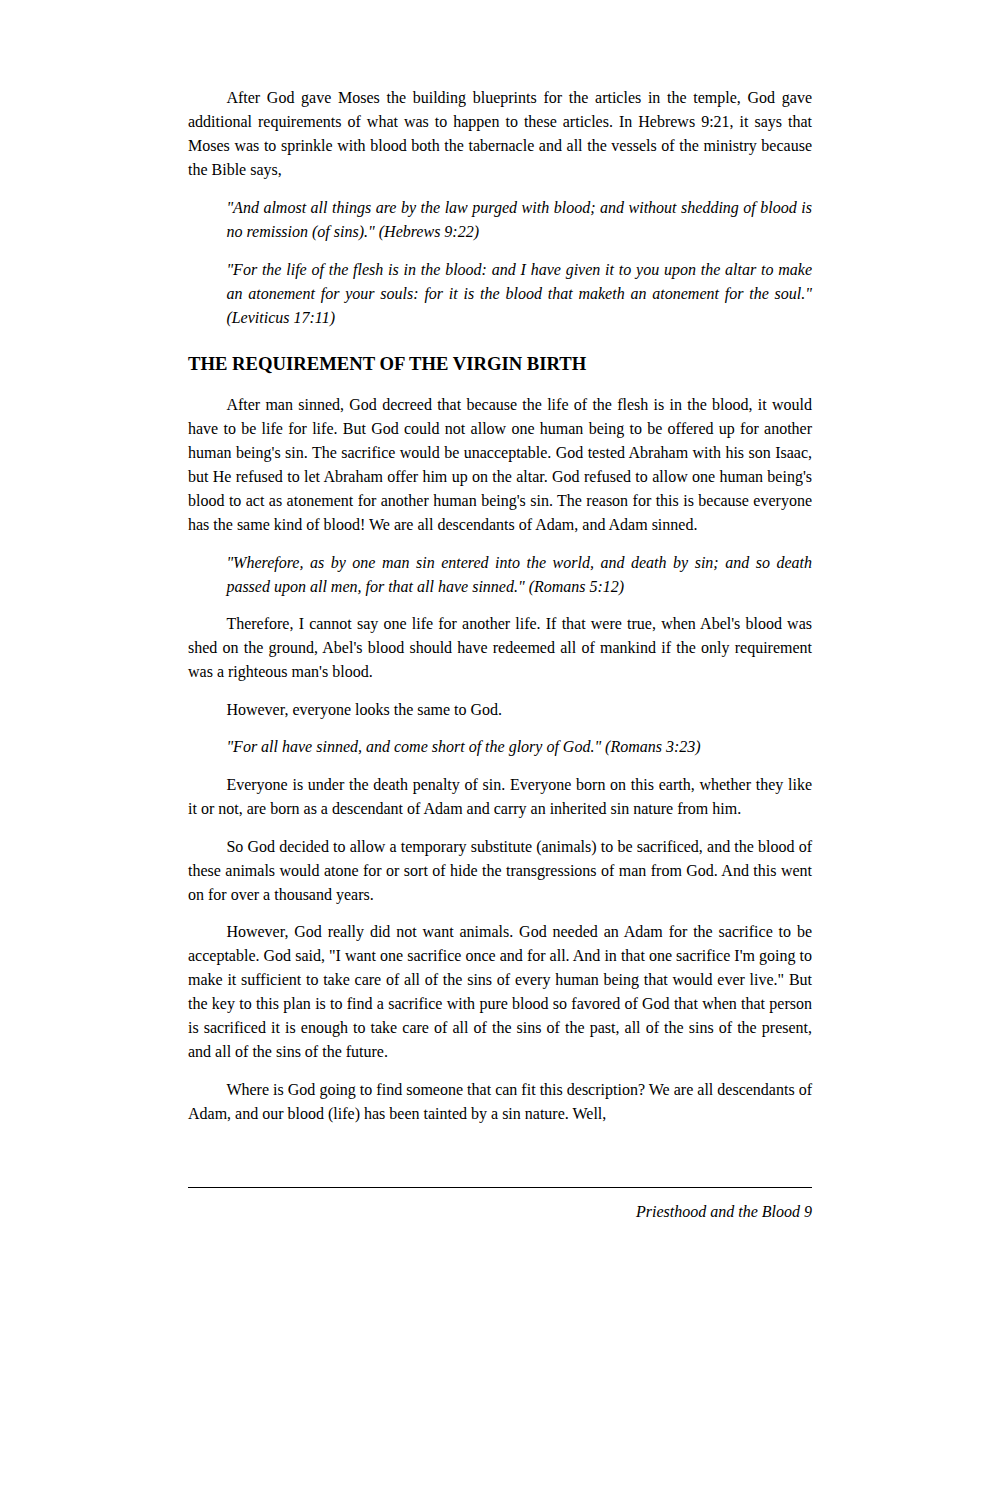After God gave Moses the building blueprints for the articles in the temple, God gave additional requirements of what was to happen to these articles. In Hebrews 9:21, it says that Moses was to sprinkle with blood both the tabernacle and all the vessels of the ministry because the Bible says,
"And almost all things are by the law purged with blood; and without shedding of blood is no remission (of sins)." (Hebrews 9:22)
"For the life of the flesh is in the blood: and I have given it to you upon the altar to make an atonement for your souls: for it is the blood that maketh an atonement for the soul." (Leviticus 17:11)
THE REQUIREMENT OF THE VIRGIN BIRTH
After man sinned, God decreed that because the life of the flesh is in the blood, it would have to be life for life. But God could not allow one human being to be offered up for another human being's sin. The sacrifice would be unacceptable. God tested Abraham with his son Isaac, but He refused to let Abraham offer him up on the altar. God refused to allow one human being's blood to act as atonement for another human being's sin. The reason for this is because everyone has the same kind of blood! We are all descendants of Adam, and Adam sinned.
"Wherefore, as by one man sin entered into the world, and death by sin; and so death passed upon all men, for that all have sinned." (Romans 5:12)
Therefore, I cannot say one life for another life. If that were true, when Abel's blood was shed on the ground, Abel's blood should have redeemed all of mankind if the only requirement was a righteous man's blood.
However, everyone looks the same to God.
"For all have sinned, and come short of the glory of God." (Romans 3:23)
Everyone is under the death penalty of sin. Everyone born on this earth, whether they like it or not, are born as a descendant of Adam and carry an inherited sin nature from him.
So God decided to allow a temporary substitute (animals) to be sacrificed, and the blood of these animals would atone for or sort of hide the transgressions of man from God. And this went on for over a thousand years.
However, God really did not want animals. God needed an Adam for the sacrifice to be acceptable. God said, "I want one sacrifice once and for all. And in that one sacrifice I'm going to make it sufficient to take care of all of the sins of every human being that would ever live." But the key to this plan is to find a sacrifice with pure blood so favored of God that when that person is sacrificed it is enough to take care of all of the sins of the past, all of the sins of the present, and all of the sins of the future.
Where is God going to find someone that can fit this description? We are all descendants of Adam, and our blood (life) has been tainted by a sin nature. Well,
Priesthood and the Blood 9